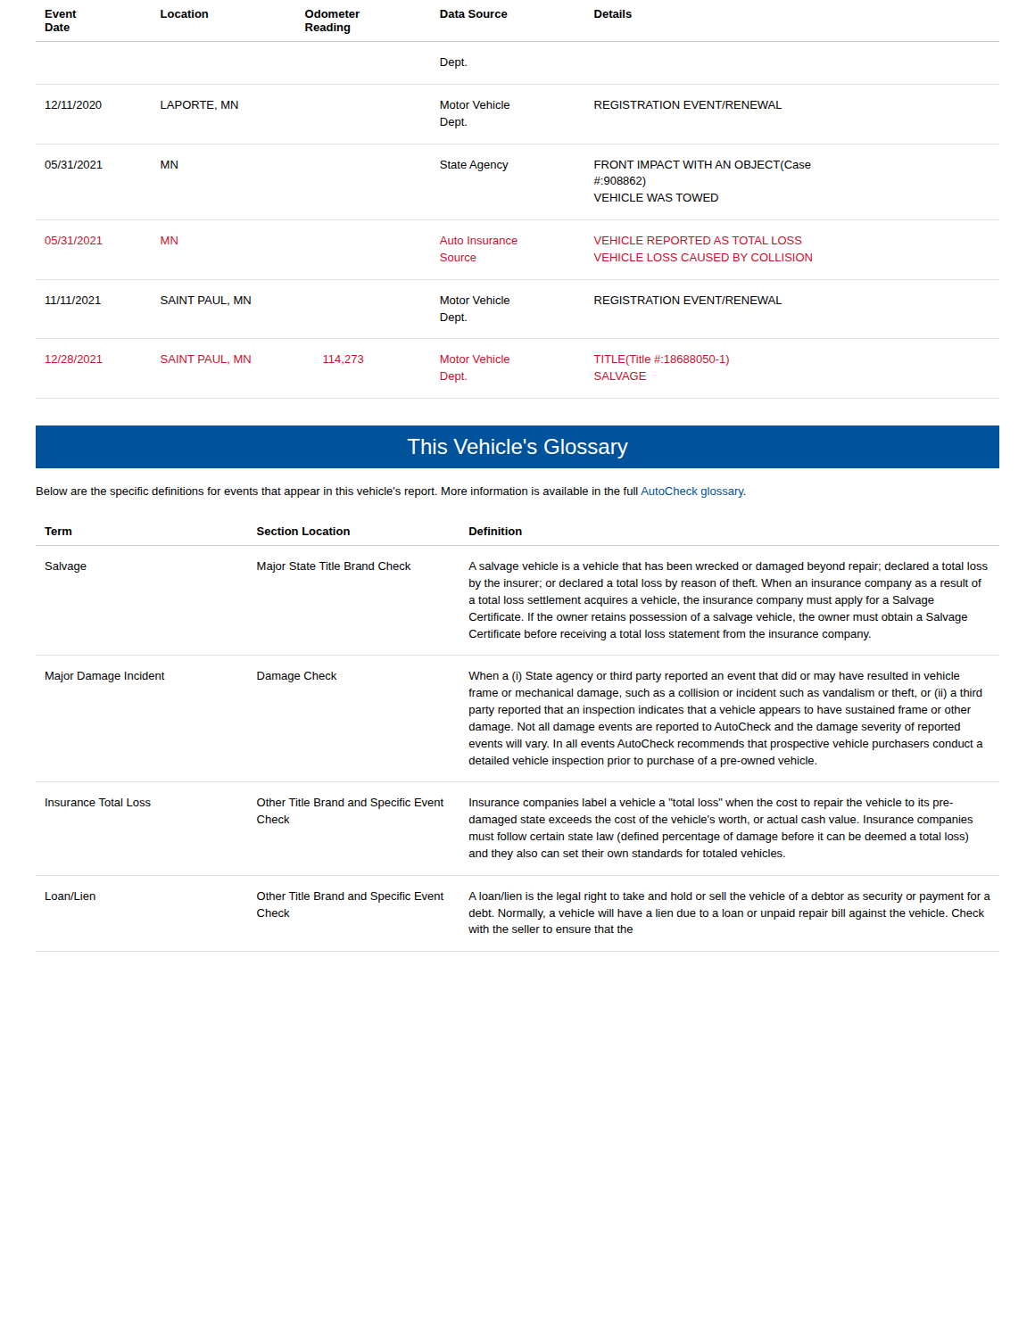| Event Date | Location | Odometer Reading | Data Source | Details |
| --- | --- | --- | --- | --- |
| | | | Dept. | |
| 12/11/2020 | LAPORTE, MN | | Motor Vehicle Dept. | REGISTRATION EVENT/RENEWAL |
| 05/31/2021 | MN | | State Agency | FRONT IMPACT WITH AN OBJECT(Case #:908862) VEHICLE WAS TOWED |
| 05/31/2021 | MN | | Auto Insurance Source | VEHICLE REPORTED AS TOTAL LOSS VEHICLE LOSS CAUSED BY COLLISION |
| 11/11/2021 | SAINT PAUL, MN | | Motor Vehicle Dept. | REGISTRATION EVENT/RENEWAL |
| 12/28/2021 | SAINT PAUL, MN | 114,273 | Motor Vehicle Dept. | TITLE(Title #:18688050-1) SALVAGE |
This Vehicle's Glossary
Below are the specific definitions for events that appear in this vehicle's report. More information is available in the full AutoCheck glossary.
| Term | Section Location | Definition |
| --- | --- | --- |
| Salvage | Major State Title Brand Check | A salvage vehicle is a vehicle that has been wrecked or damaged beyond repair; declared a total loss by the insurer; or declared a total loss by reason of theft. When an insurance company as a result of a total loss settlement acquires a vehicle, the insurance company must apply for a Salvage Certificate. If the owner retains possession of a salvage vehicle, the owner must obtain a Salvage Certificate before receiving a total loss statement from the insurance company. |
| Major Damage Incident | Damage Check | When a (i) State agency or third party reported an event that did or may have resulted in vehicle frame or mechanical damage, such as a collision or incident such as vandalism or theft, or (ii) a third party reported that an inspection indicates that a vehicle appears to have sustained frame or other damage. Not all damage events are reported to AutoCheck and the damage severity of reported events will vary. In all events AutoCheck recommends that prospective vehicle purchasers conduct a detailed vehicle inspection prior to purchase of a pre-owned vehicle. |
| Insurance Total Loss | Other Title Brand and Specific Event Check | Insurance companies label a vehicle a "total loss" when the cost to repair the vehicle to its pre-damaged state exceeds the cost of the vehicle's worth, or actual cash value. Insurance companies must follow certain state law (defined percentage of damage before it can be deemed a total loss) and they also can set their own standards for totaled vehicles. |
| Loan/Lien | Other Title Brand and Specific Event Check | A loan/lien is the legal right to take and hold or sell the vehicle of a debtor as security or payment for a debt. Normally, a vehicle will have a lien due to a loan or unpaid repair bill against the vehicle. Check with the seller to ensure that the |